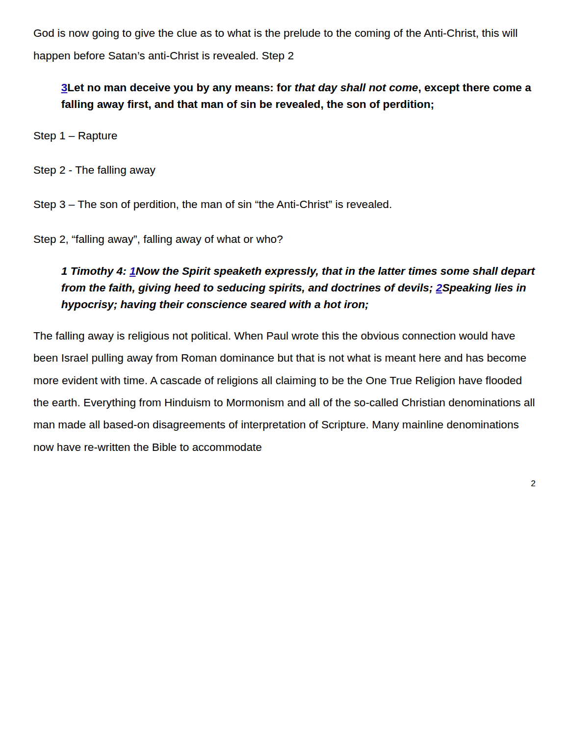God is now going to give the clue as to what is the prelude to the coming of the Anti-Christ, this will happen before Satan’s anti-Christ is revealed. Step 2
3 Let no man deceive you by any means: for that day shall not come, except there come a falling away first, and that man of sin be revealed, the son of perdition;
Step 1 – Rapture
Step 2 - The falling away
Step 3 – The son of perdition, the man of sin “the Anti-Christ” is revealed.
Step 2, “falling away”, falling away of what or who?
1 Timothy 4: 1 Now the Spirit speaketh expressly, that in the latter times some shall depart from the faith, giving heed to seducing spirits, and doctrines of devils; 2 Speaking lies in hypocrisy; having their conscience seared with a hot iron;
The falling away is religious not political. When Paul wrote this the obvious connection would have been Israel pulling away from Roman dominance but that is not what is meant here and has become more evident with time. A cascade of religions all claiming to be the One True Religion have flooded the earth. Everything from Hinduism to Mormonism and all of the so-called Christian denominations all man made all based-on disagreements of interpretation of Scripture. Many mainline denominations now have re-written the Bible to accommodate
2